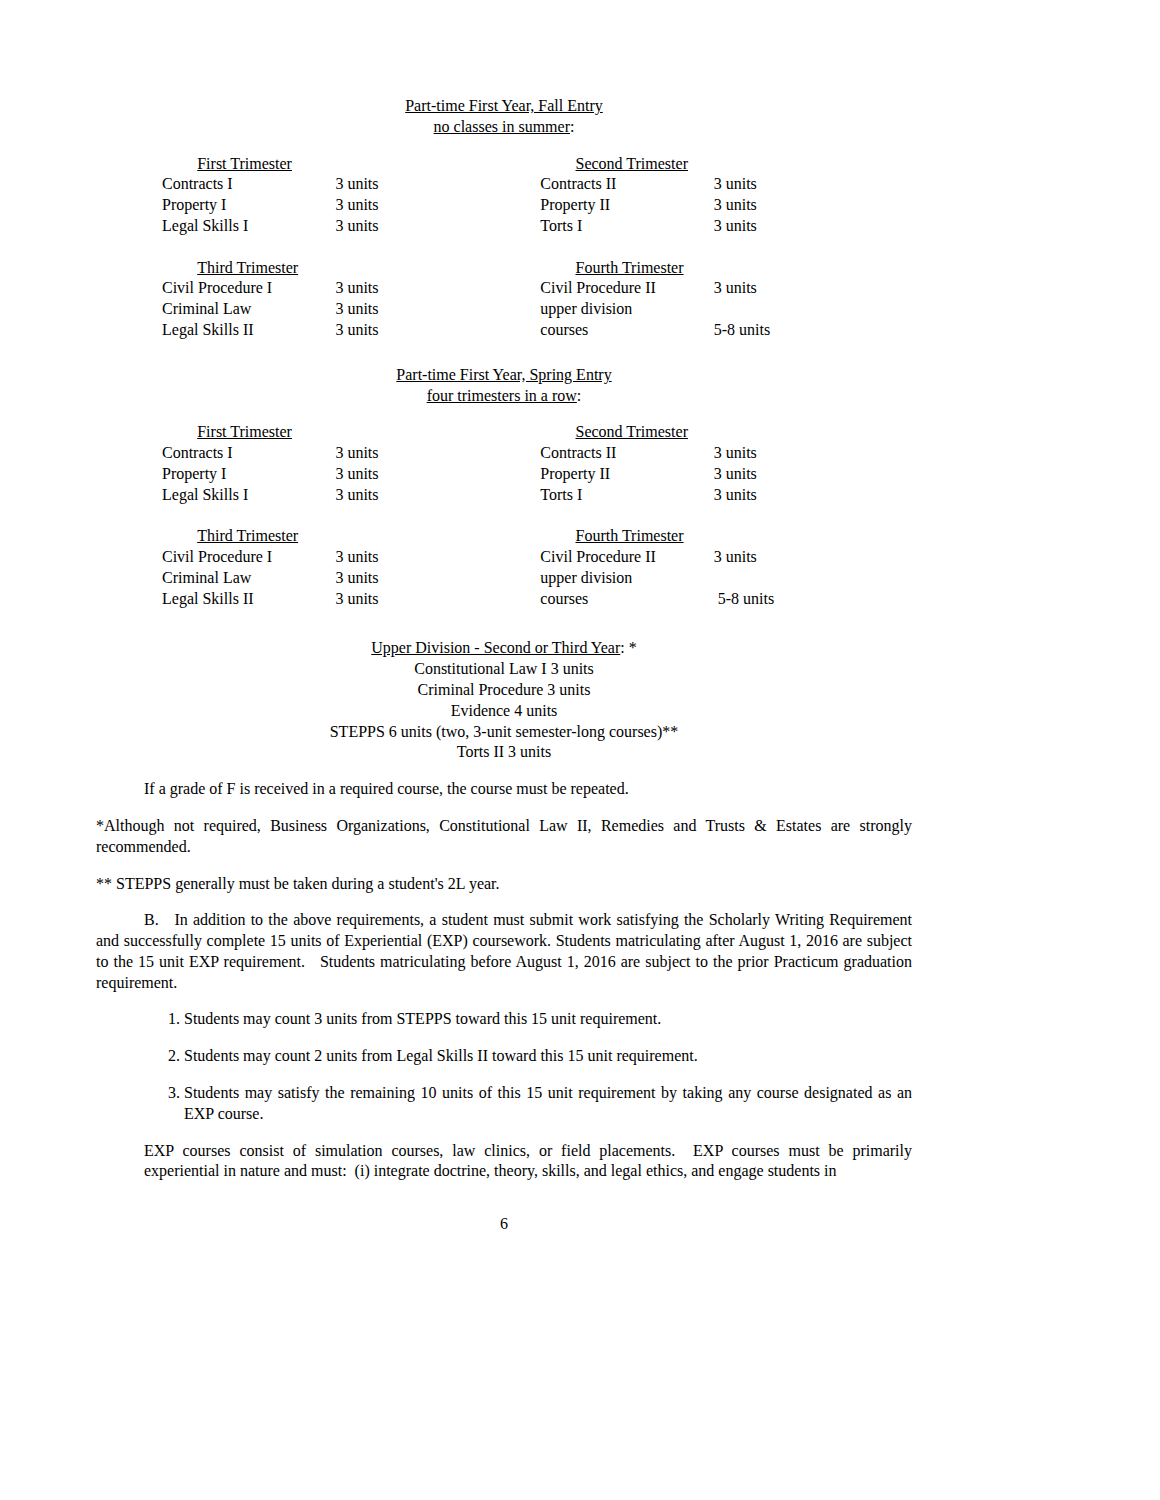Part-time First Year, Fall Entry
no classes in summer:
| First Trimester | | | Second Trimester | |
| Contracts I | 3 units | | Contracts II | 3 units |
| Property I | 3 units | | Property II | 3 units |
| Legal Skills I | 3 units | | Torts I | 3 units |
| Third Trimester | | | Fourth Trimester | |
| Civil Procedure I | 3 units | | Civil Procedure II | 3 units |
| Criminal Law | 3 units | | upper division | |
| Legal Skills II | 3 units | | courses | 5-8 units |
Part-time First Year, Spring Entry
four trimesters in a row:
| First Trimester | | | Second Trimester | |
| Contracts I | 3 units | | Contracts II | 3 units |
| Property I | 3 units | | Property II | 3 units |
| Legal Skills I | 3 units | | Torts I | 3 units |
| Third Trimester | | | Fourth Trimester | |
| Civil Procedure I | 3 units | | Civil Procedure II | 3 units |
| Criminal Law | 3 units | | upper division | |
| Legal Skills II | 3 units | | courses | 5-8 units |
Upper Division - Second or Third Year: *
Constitutional Law I 3 units
Criminal Procedure 3 units
Evidence 4 units
STEPPS 6 units (two, 3-unit semester-long courses)**
Torts II 3 units
If a grade of F is received in a required course, the course must be repeated.
*Although not required, Business Organizations, Constitutional Law II, Remedies and Trusts & Estates are strongly recommended.
** STEPPS generally must be taken during a student's 2L year.
B. In addition to the above requirements, a student must submit work satisfying the Scholarly Writing Requirement and successfully complete 15 units of Experiential (EXP) coursework. Students matriculating after August 1, 2016 are subject to the 15 unit EXP requirement. Students matriculating before August 1, 2016 are subject to the prior Practicum graduation requirement.
Students may count 3 units from STEPPS toward this 15 unit requirement.
Students may count 2 units from Legal Skills II toward this 15 unit requirement.
Students may satisfy the remaining 10 units of this 15 unit requirement by taking any course designated as an EXP course.
EXP courses consist of simulation courses, law clinics, or field placements. EXP courses must be primarily experiential in nature and must: (i) integrate doctrine, theory, skills, and legal ethics, and engage students in
6